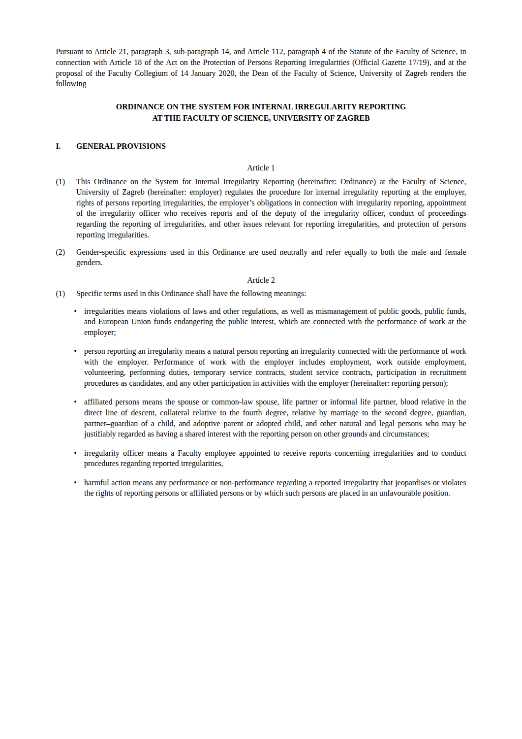Pursuant to Article 21, paragraph 3, sub-paragraph 14, and Article 112, paragraph 4 of the Statute of the Faculty of Science, in connection with Article 18 of the Act on the Protection of Persons Reporting Irregularities (Official Gazette 17/19), and at the proposal of the Faculty Collegium of 14 January 2020, the Dean of the Faculty of Science, University of Zagreb renders the following
Ordinance on the System for Internal Irregularity Reporting
at the Faculty of Science, University of Zagreb
I. GENERAL PROVISIONS
Article 1
(1)
This Ordinance on the System for Internal Irregularity Reporting (hereinafter: Ordinance) at the Faculty of Science, University of Zagreb (hereinafter: employer) regulates the procedure for internal irregularity reporting at the employer, rights of persons reporting irregularities, the employer’s obligations in connection with irregularity reporting, appointment of the irregularity officer who receives reports and of the deputy of the irregularity officer, conduct of proceedings regarding the reporting of irregularities, and other issues relevant for reporting irregularities, and protection of persons reporting irregularities.
(2)
Gender-specific expressions used in this Ordinance are used neutrally and refer equally to both the male and female genders.
Article 2
(1)
Specific terms used in this Ordinance shall have the following meanings:
irregularities means violations of laws and other regulations, as well as mismanagement of public goods, public funds, and European Union funds endangering the public interest, which are connected with the performance of work at the employer;
person reporting an irregularity means a natural person reporting an irregularity connected with the performance of work with the employer. Performance of work with the employer includes employment, work outside employment, volunteering, performing duties, temporary service contracts, student service contracts, participation in recruitment procedures as candidates, and any other participation in activities with the employer (hereinafter: reporting person);
affiliated persons means the spouse or common-law spouse, life partner or informal life partner, blood relative in the direct line of descent, collateral relative to the fourth degree, relative by marriage to the second degree, guardian, partner–guardian of a child, and adoptive parent or adopted child, and other natural and legal persons who may be justifiably regarded as having a shared interest with the reporting person on other grounds and circumstances;
irregularity officer means a Faculty employee appointed to receive reports concerning irregularities and to conduct procedures regarding reported irregularities,
harmful action means any performance or non-performance regarding a reported irregularity that jeopardises or violates the rights of reporting persons or affiliated persons or by which such persons are placed in an unfavourable position.